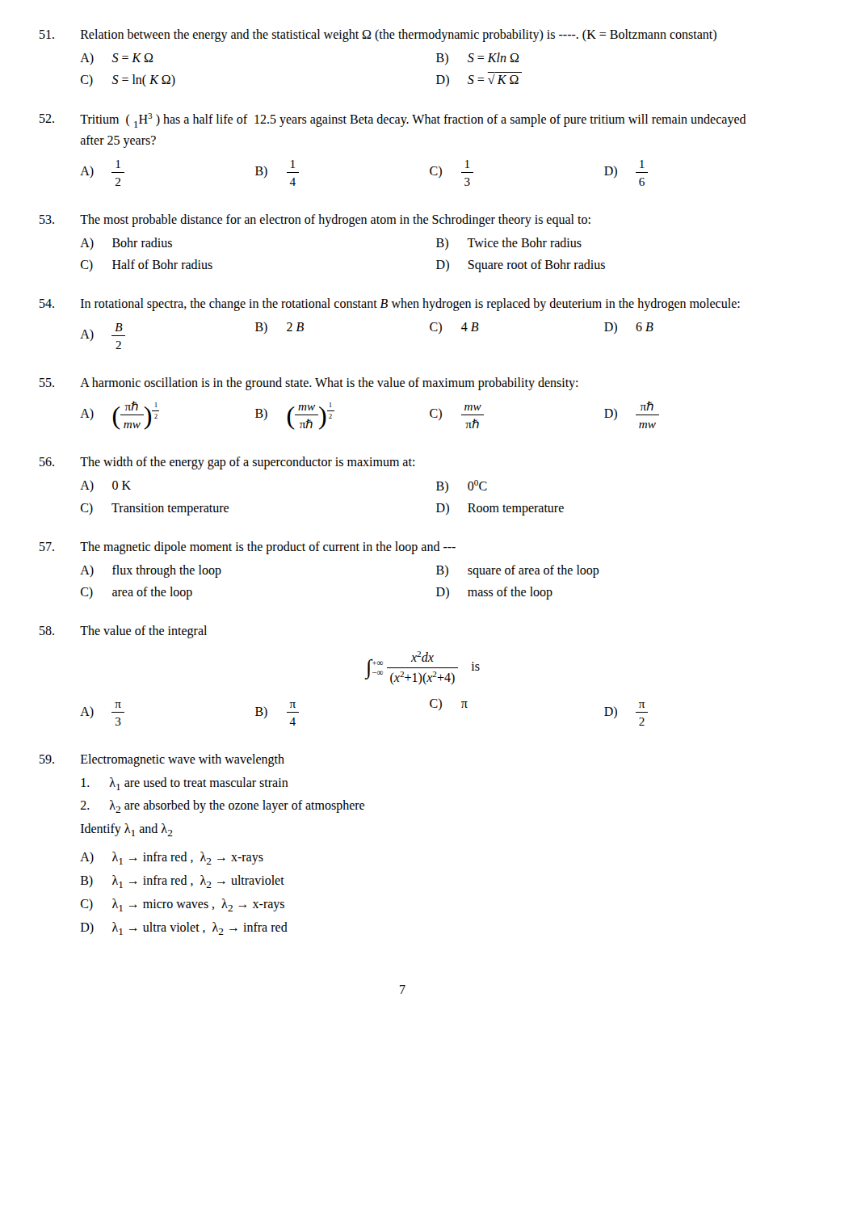51.
Relation between the energy and the statistical weight Ω (the thermodynamic probability) is ----. (K = Boltzmann constant)
A) S = K Ω
B) S = Kln Ω
C) S = ln( K Ω)
D) S = √K Ω
52.
Tritium ( 1H3 ) has a half life of 12.5 years against Beta decay. What fraction of a sample of pure tritium will remain undecayed after 25 years?
A) 12
B) 14
C) 13
D) 16
53.
The most probable distance for an electron of hydrogen atom in the Schrodinger theory is equal to:
A) Bohr radius
B) Twice the Bohr radius
C) Half of Bohr radius
D) Square root of Bohr radius
54.
In rotational spectra, the change in the rotational constant B when hydrogen is replaced by deuterium in the hydrogen molecule:
A) B 2
B) 2 B
C) 4 B
D) 6 B
55.
A harmonic oscillation is in the ground state. What is the value of maximum probability density:
A) (πℏ mw)12
B) (mw πℏ)12
C) mw πℏ
D) πℏ mw
56.
The width of the energy gap of a superconductor is maximum at:
A) 0 K
B) 00C
C) Transition temperature
D) Room temperature
57.
The magnetic dipole moment is the product of current in the loop and ---
A) flux through the loop
B) square of area of the loop
C) area of the loop
D) mass of the loop
58.
The value of the integral
∫+∞
−∞ x2dx(x2+1)(x2+4) is
A) π 3
B) π 4
C) π
D) π 2
59.
Electromagnetic wave with wavelength
1. λ1 are used to treat mascular strain
2. λ2 are absorbed by the ozone layer of atmosphere
Identify λ1 and λ2
A) λ1 → infra red , λ2 → x-rays
B) λ1 → infra red , λ2 → ultraviolet
C) λ1 → micro waves , λ2 → x-rays
D) λ1 → ultra violet , λ2 → infra red
7